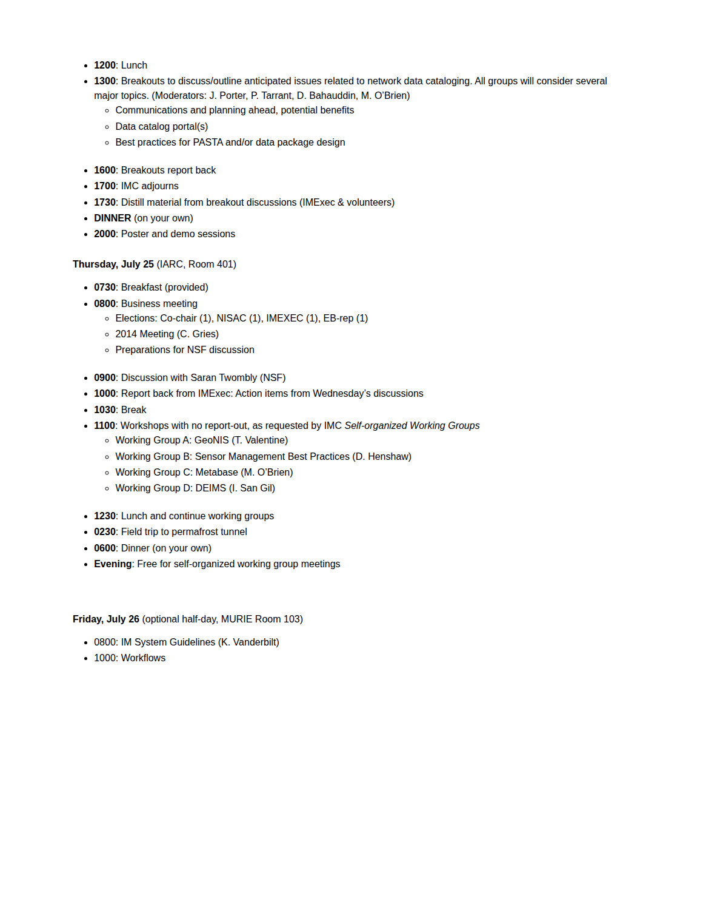1200: Lunch
1300: Breakouts to discuss/outline anticipated issues related to network data cataloging. All groups will consider several major topics. (Moderators: J. Porter, P. Tarrant, D. Bahauddin, M. O’Brien)
Communications and planning ahead, potential benefits
Data catalog portal(s)
Best practices for PASTA and/or data package design
1600: Breakouts report back
1700: IMC adjourns
1730: Distill material from breakout discussions (IMExec & volunteers)
DINNER (on your own)
2000: Poster and demo sessions
Thursday, July 25 (IARC, Room 401)
0730: Breakfast (provided)
0800: Business meeting
Elections: Co-chair (1), NISAC (1), IMEXEC (1), EB-rep (1)
2014 Meeting (C. Gries)
Preparations for NSF discussion
0900: Discussion with Saran Twombly (NSF)
1000: Report back from IMExec: Action items from Wednesday’s discussions
1030: Break
1100: Workshops with no report-out, as requested by IMC Self-organized Working Groups
Working Group A: GeoNIS (T. Valentine)
Working Group B: Sensor Management Best Practices (D. Henshaw)
Working Group C: Metabase (M. O’Brien)
Working Group D: DEIMS (I. San Gil)
1230: Lunch and continue working groups
0230: Field trip to permafrost tunnel
0600: Dinner (on your own)
Evening: Free for self-organized working group meetings
Friday, July 26 (optional half-day, MURIE Room 103)
0800: IM System Guidelines (K. Vanderbilt)
1000: Workflows